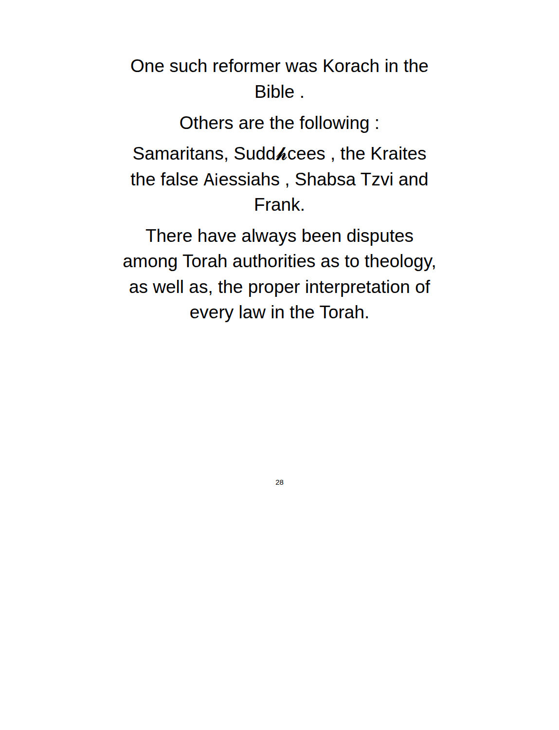One such reformer was Korach in the Bible .
Others are the following :
Samaritans, Sudd𝓱cees , the Kraites the false 𝖠𝗂essiahs , Shabsa Tzvi and Frank.
There have always been disputes among Torah authorities as to theology, as well as, the proper interpretation of every law in the Torah.
28